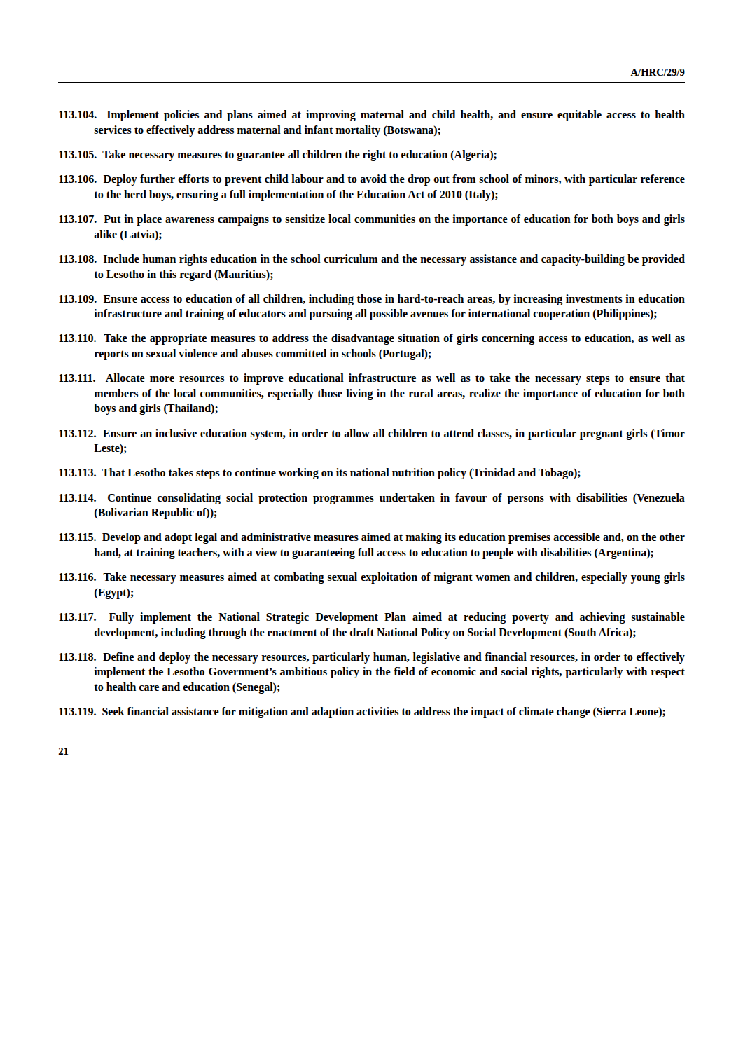A/HRC/29/9
113.104. Implement policies and plans aimed at improving maternal and child health, and ensure equitable access to health services to effectively address maternal and infant mortality (Botswana);
113.105. Take necessary measures to guarantee all children the right to education (Algeria);
113.106. Deploy further efforts to prevent child labour and to avoid the drop out from school of minors, with particular reference to the herd boys, ensuring a full implementation of the Education Act of 2010 (Italy);
113.107. Put in place awareness campaigns to sensitize local communities on the importance of education for both boys and girls alike (Latvia);
113.108. Include human rights education in the school curriculum and the necessary assistance and capacity-building be provided to Lesotho in this regard (Mauritius);
113.109. Ensure access to education of all children, including those in hard-to-reach areas, by increasing investments in education infrastructure and training of educators and pursuing all possible avenues for international cooperation (Philippines);
113.110. Take the appropriate measures to address the disadvantage situation of girls concerning access to education, as well as reports on sexual violence and abuses committed in schools (Portugal);
113.111. Allocate more resources to improve educational infrastructure as well as to take the necessary steps to ensure that members of the local communities, especially those living in the rural areas, realize the importance of education for both boys and girls (Thailand);
113.112. Ensure an inclusive education system, in order to allow all children to attend classes, in particular pregnant girls (Timor Leste);
113.113. That Lesotho takes steps to continue working on its national nutrition policy (Trinidad and Tobago);
113.114. Continue consolidating social protection programmes undertaken in favour of persons with disabilities (Venezuela (Bolivarian Republic of));
113.115. Develop and adopt legal and administrative measures aimed at making its education premises accessible and, on the other hand, at training teachers, with a view to guaranteeing full access to education to people with disabilities (Argentina);
113.116. Take necessary measures aimed at combating sexual exploitation of migrant women and children, especially young girls (Egypt);
113.117. Fully implement the National Strategic Development Plan aimed at reducing poverty and achieving sustainable development, including through the enactment of the draft National Policy on Social Development (South Africa);
113.118. Define and deploy the necessary resources, particularly human, legislative and financial resources, in order to effectively implement the Lesotho Government’s ambitious policy in the field of economic and social rights, particularly with respect to health care and education (Senegal);
113.119. Seek financial assistance for mitigation and adaption activities to address the impact of climate change (Sierra Leone);
21